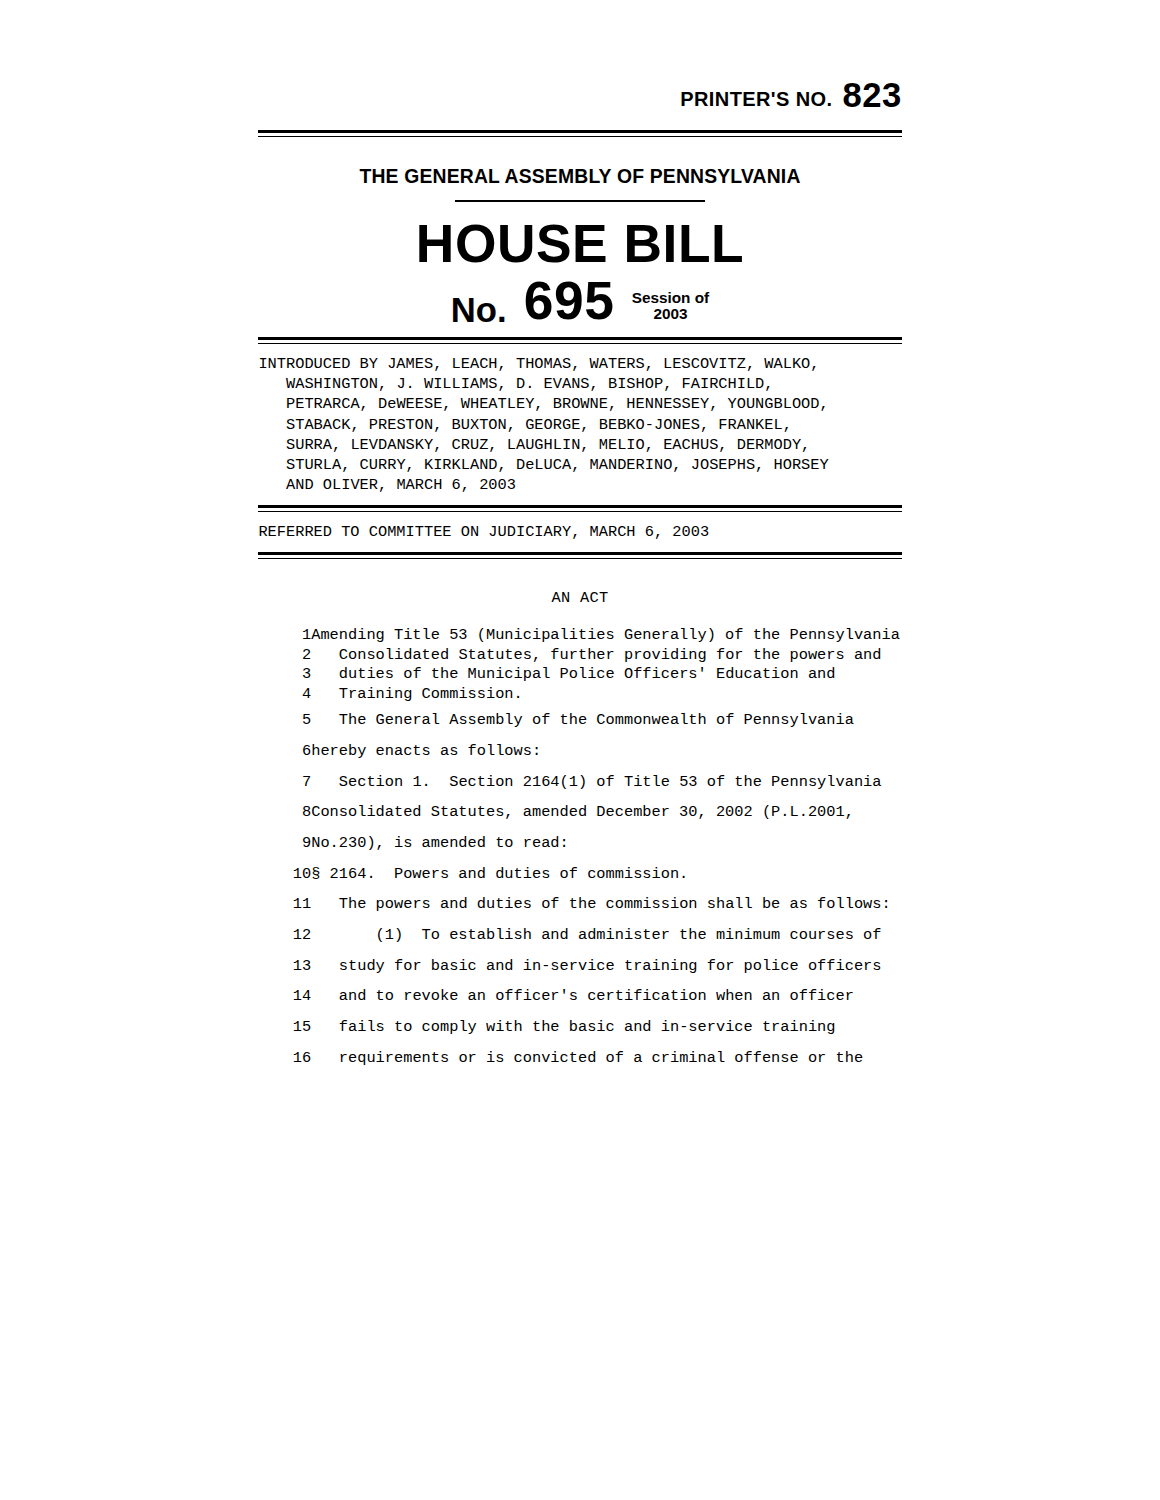PRINTER'S NO. 823
THE GENERAL ASSEMBLY OF PENNSYLVANIA
HOUSE BILL
No. 695 Session of
2003
INTRODUCED BY JAMES, LEACH, THOMAS, WATERS, LESCOVITZ, WALKO, WASHINGTON, J. WILLIAMS, D. EVANS, BISHOP, FAIRCHILD, PETRARCA, DeWEESE, WHEATLEY, BROWNE, HENNESSEY, YOUNGBLOOD, STABACK, PRESTON, BUXTON, GEORGE, BEBKO-JONES, FRANKEL, SURRA, LEVDANSKY, CRUZ, LAUGHLIN, MELIO, EACHUS, DERMODY, STURLA, CURRY, KIRKLAND, DeLUCA, MANDERINO, JOSEPHS, HORSEY AND OLIVER, MARCH 6, 2003
REFERRED TO COMMITTEE ON JUDICIARY, MARCH 6, 2003
AN ACT
| 1 | Amending Title 53 (Municipalities Generally) of the Pennsylvania |
| 2 | Consolidated Statutes, further providing for the powers and |
| 3 | duties of the Municipal Police Officers' Education and |
| 4 | Training Commission. |
| 5 | The General Assembly of the Commonwealth of Pennsylvania |
| 6 | hereby enacts as follows: |
| 7 | Section 1. Section 2164(1) of Title 53 of the Pennsylvania |
| 8 | Consolidated Statutes, amended December 30, 2002 (P.L.2001, |
| 9 | No.230), is amended to read: |
| 10 | § 2164. Powers and duties of commission. |
| 11 | The powers and duties of the commission shall be as follows: |
| 12 | (1) To establish and administer the minimum courses of |
| 13 | study for basic and in-service training for police officers |
| 14 | and to revoke an officer's certification when an officer |
| 15 | fails to comply with the basic and in-service training |
| 16 | requirements or is convicted of a criminal offense or the |